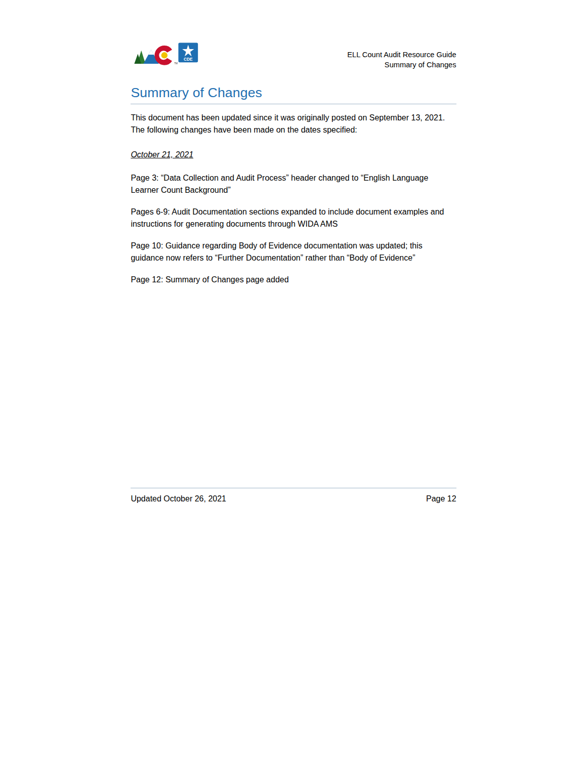TM CDE
ELL Count Audit Resource Guide
Summary of Changes
Summary of Changes
This document has been updated since it was originally posted on September 13, 2021. The following changes have been made on the dates specified:
October 21, 2021
Page 3: “Data Collection and Audit Process” header changed to “English Language Learner Count Background”
Pages 6-9: Audit Documentation sections expanded to include document examples and instructions for generating documents through WIDA AMS
Page 10: Guidance regarding Body of Evidence documentation was updated; this guidance now refers to “Further Documentation” rather than “Body of Evidence”
Page 12: Summary of Changes page added
Updated October 26, 2021
Page 12